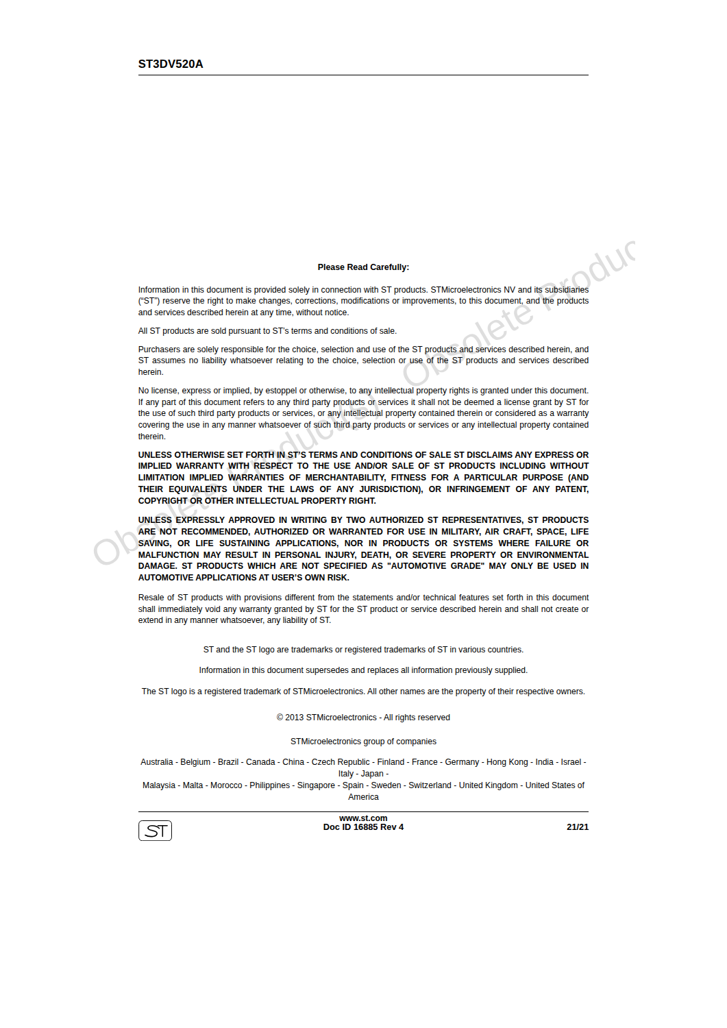Obsolete Product(s) - Obsolete Product(s)
ST3DV520A
Please Read Carefully:
Information in this document is provided solely in connection with ST products. STMicroelectronics NV and its subsidiaries (“ST”) reserve the right to make changes, corrections, modifications or improvements, to this document, and the products and services described herein at any time, without notice.
All ST products are sold pursuant to ST’s terms and conditions of sale.
Purchasers are solely responsible for the choice, selection and use of the ST products and services described herein, and ST assumes no liability whatsoever relating to the choice, selection or use of the ST products and services described herein.
No license, express or implied, by estoppel or otherwise, to any intellectual property rights is granted under this document. If any part of this document refers to any third party products or services it shall not be deemed a license grant by ST for the use of such third party products or services, or any intellectual property contained therein or considered as a warranty covering the use in any manner whatsoever of such third party products or services or any intellectual property contained therein.
UNLESS OTHERWISE SET FORTH IN ST’S TERMS AND CONDITIONS OF SALE ST DISCLAIMS ANY EXPRESS OR IMPLIED WARRANTY WITH RESPECT TO THE USE AND/OR SALE OF ST PRODUCTS INCLUDING WITHOUT LIMITATION IMPLIED WARRANTIES OF MERCHANTABILITY, FITNESS FOR A PARTICULAR PURPOSE (AND THEIR EQUIVALENTS UNDER THE LAWS OF ANY JURISDICTION), OR INFRINGEMENT OF ANY PATENT, COPYRIGHT OR OTHER INTELLECTUAL PROPERTY RIGHT.
UNLESS EXPRESSLY APPROVED IN WRITING BY TWO AUTHORIZED ST REPRESENTATIVES, ST PRODUCTS ARE NOT RECOMMENDED, AUTHORIZED OR WARRANTED FOR USE IN MILITARY, AIR CRAFT, SPACE, LIFE SAVING, OR LIFE SUSTAINING APPLICATIONS, NOR IN PRODUCTS OR SYSTEMS WHERE FAILURE OR MALFUNCTION MAY RESULT IN PERSONAL INJURY, DEATH, OR SEVERE PROPERTY OR ENVIRONMENTAL DAMAGE. ST PRODUCTS WHICH ARE NOT SPECIFIED AS "AUTOMOTIVE GRADE" MAY ONLY BE USED IN AUTOMOTIVE APPLICATIONS AT USER’S OWN RISK.
Resale of ST products with provisions different from the statements and/or technical features set forth in this document shall immediately void any warranty granted by ST for the ST product or service described herein and shall not create or extend in any manner whatsoever, any liability of ST.
ST and the ST logo are trademarks or registered trademarks of ST in various countries.
Information in this document supersedes and replaces all information previously supplied.
The ST logo is a registered trademark of STMicroelectronics. All other names are the property of their respective owners.
© 2013 STMicroelectronics - All rights reserved
STMicroelectronics group of companies
Australia - Belgium - Brazil - Canada - China - Czech Republic - Finland - France - Germany - Hong Kong - India - Israel - Italy - Japan -
Malaysia - Malta - Morocco - Philippines - Singapore - Spain - Sweden - Switzerland - United Kingdom - United States of America
www.st.com
Doc ID 16885 Rev 4
21/21